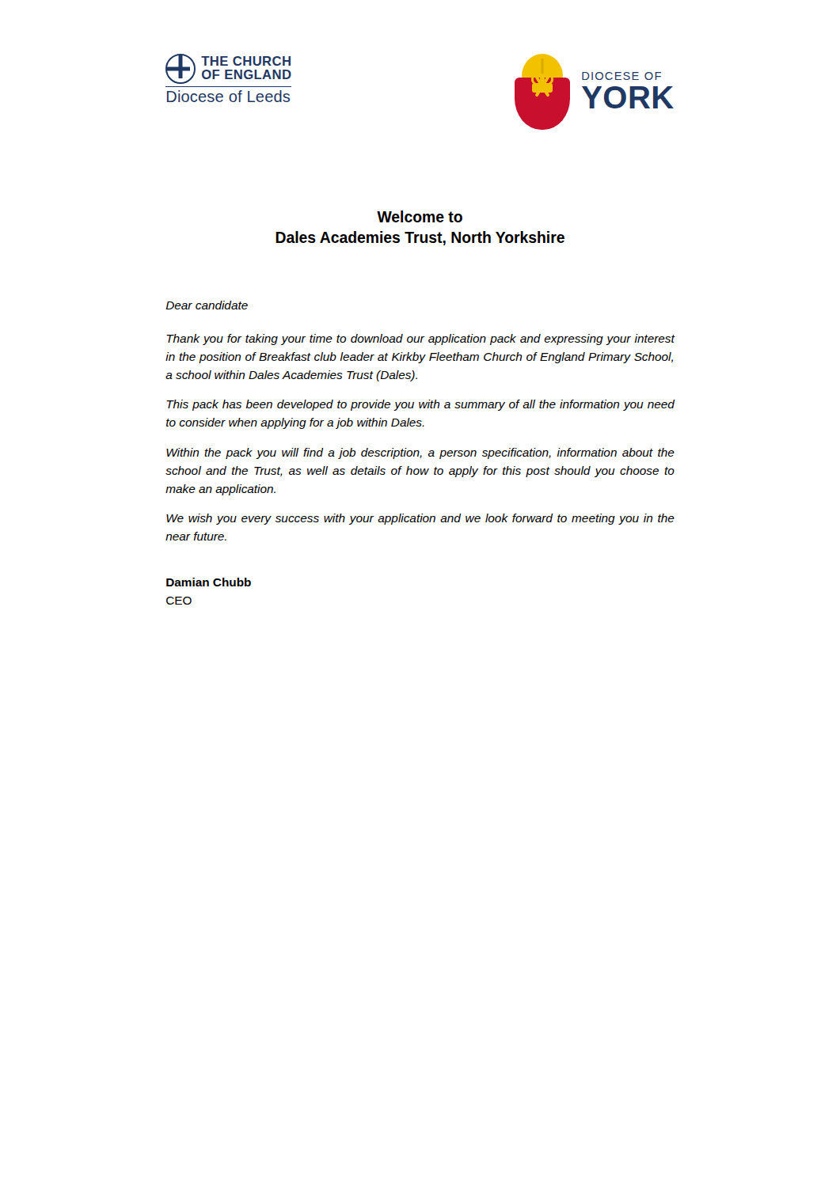The Church of England
Diocese of Leeds
Diocese of
York
Welcome to
Dales Academies Trust, North Yorkshire
Dear candidate
Thank you for taking your time to download our application pack and expressing your interest in the position of Breakfast club leader at Kirkby Fleetham Church of England Primary School, a school within Dales Academies Trust (Dales).
This pack has been developed to provide you with a summary of all the information you need to consider when applying for a job within Dales.
Within the pack you will find a job description, a person specification, information about the school and the Trust, as well as details of how to apply for this post should you choose to make an application.
We wish you every success with your application and we look forward to meeting you in the near future.
Damian Chubb
CEO